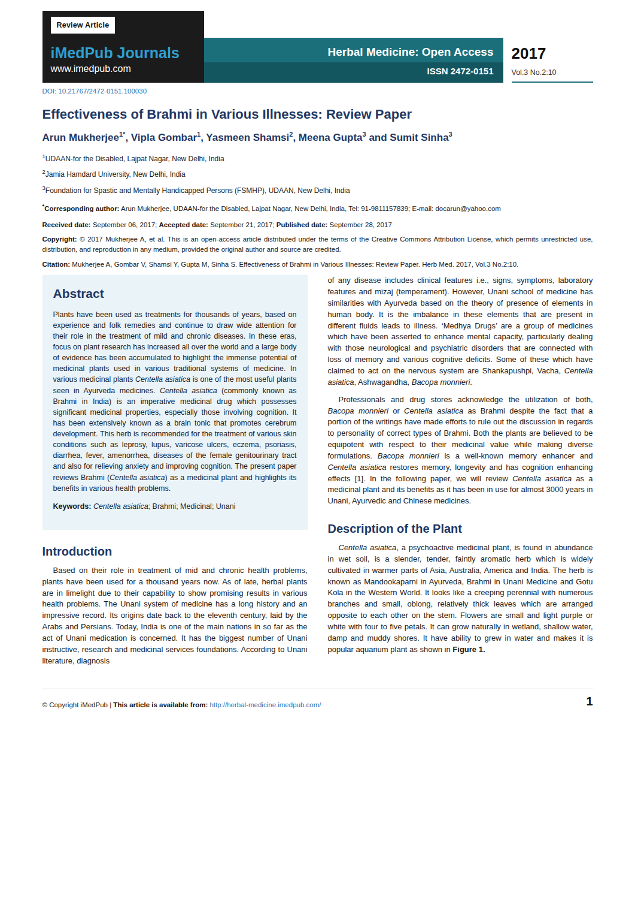Review Article
iMedPub Journals
www.imedpub.com
Herbal Medicine: Open Access
ISSN 2472-0151
2017
Vol.3 No.2:10
DOI: 10.21767/2472-0151.100030
Effectiveness of Brahmi in Various Illnesses: Review Paper
Arun Mukherjee1*, Vipla Gombar1, Yasmeen Shamsi2, Meena Gupta3 and Sumit Sinha3
1UDAAN-for the Disabled, Lajpat Nagar, New Delhi, India
2Jamia Hamdard University, New Delhi, India
3Foundation for Spastic and Mentally Handicapped Persons (FSMHP), UDAAN, New Delhi, India
*Corresponding author: Arun Mukherjee, UDAAN-for the Disabled, Lajpat Nagar, New Delhi, India, Tel: 91-9811157839; E-mail: docarun@yahoo.com
Received date: September 06, 2017; Accepted date: September 21, 2017; Published date: September 28, 2017
Copyright: © 2017 Mukherjee A, et al. This is an open-access article distributed under the terms of the Creative Commons Attribution License, which permits unrestricted use, distribution, and reproduction in any medium, provided the original author and source are credited.
Citation: Mukherjee A, Gombar V, Shamsi Y, Gupta M, Sinha S. Effectiveness of Brahmi in Various Illnesses: Review Paper. Herb Med. 2017, Vol.3 No.2:10.
Abstract
Plants have been used as treatments for thousands of years, based on experience and folk remedies and continue to draw wide attention for their role in the treatment of mild and chronic diseases. In these eras, focus on plant research has increased all over the world and a large body of evidence has been accumulated to highlight the immense potential of medicinal plants used in various traditional systems of medicine. In various medicinal plants Centella asiatica is one of the most useful plants seen in Ayurveda medicines. Centella asiatica (commonly known as Brahmi in India) is an imperative medicinal drug which possesses significant medicinal properties, especially those involving cognition. It has been extensively known as a brain tonic that promotes cerebrum development. This herb is recommended for the treatment of various skin conditions such as leprosy, lupus, varicose ulcers, eczema, psoriasis, diarrhea, fever, amenorrhea, diseases of the female genitourinary tract and also for relieving anxiety and improving cognition. The present paper reviews Brahmi (Centella asiatica) as a medicinal plant and highlights its benefits in various health problems.
Keywords: Centella asiatica; Brahmi; Medicinal; Unani
Introduction
Based on their role in treatment of mid and chronic health problems, plants have been used for a thousand years now. As of late, herbal plants are in limelight due to their capability to show promising results in various health problems. The Unani system of medicine has a long history and an impressive record. Its origins date back to the eleventh century, laid by the Arabs and Persians. Today, India is one of the main nations in so far as the act of Unani medication is concerned. It has the biggest number of Unani instructive, research and medicinal services foundations. According to Unani literature, diagnosis
of any disease includes clinical features i.e., signs, symptoms, laboratory features and mizaj (temperament). However, Unani school of medicine has similarities with Ayurveda based on the theory of presence of elements in human body. It is the imbalance in these elements that are present in different fluids leads to illness. ‘Medhya Drugs’ are a group of medicines which have been asserted to enhance mental capacity, particularly dealing with those neurological and psychiatric disorders that are connected with loss of memory and various cognitive deficits. Some of these which have claimed to act on the nervous system are Shankapushpi, Vacha, Centella asiatica, Ashwagandha, Bacopa monnieri.
Professionals and drug stores acknowledge the utilization of both, Bacopa monnieri or Centella asiatica as Brahmi despite the fact that a portion of the writings have made efforts to rule out the discussion in regards to personality of correct types of Brahmi. Both the plants are believed to be equipotent with respect to their medicinal value while making diverse formulations. Bacopa monnieri is a well-known memory enhancer and Centella asiatica restores memory, longevity and has cognition enhancing effects [1]. In the following paper, we will review Centella asiatica as a medicinal plant and its benefits as it has been in use for almost 3000 years in Unani, Ayurvedic and Chinese medicines.
Description of the Plant
Centella asiatica, a psychoactive medicinal plant, is found in abundance in wet soil, is a slender, tender, faintly aromatic herb which is widely cultivated in warmer parts of Asia, Australia, America and India. The herb is known as Mandookaparni in Ayurveda, Brahmi in Unani Medicine and Gotu Kola in the Western World. It looks like a creeping perennial with numerous branches and small, oblong, relatively thick leaves which are arranged opposite to each other on the stem. Flowers are small and light purple or white with four to five petals. It can grow naturally in wetland, shallow water, damp and muddy shores. It have ability to grew in water and makes it is popular aquarium plant as shown in Figure 1.
© Copyright iMedPub | This article is available from: http://herbal-medicine.imedpub.com/
1